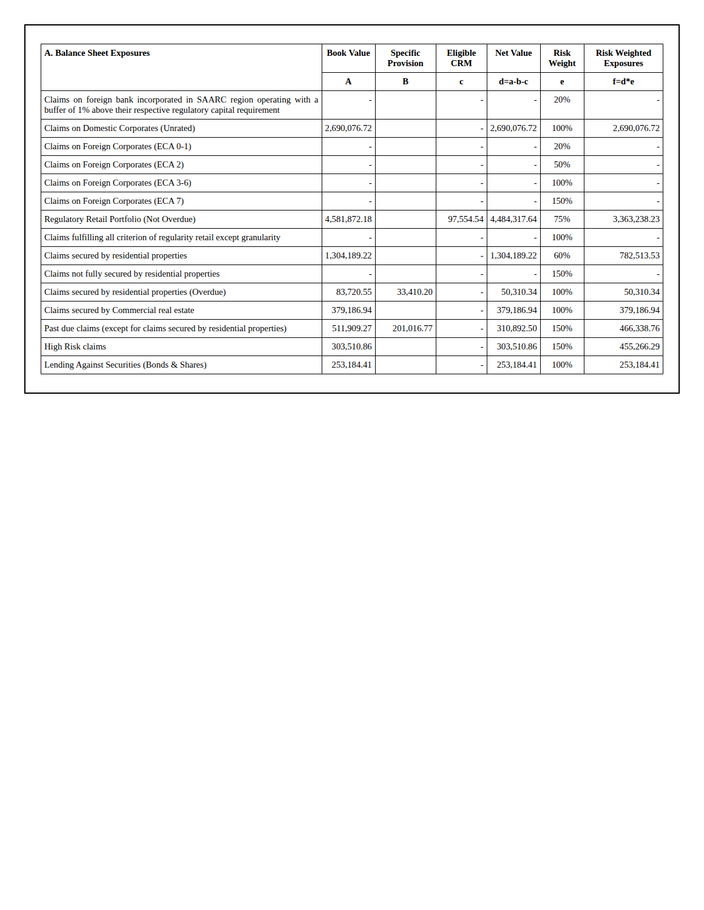| A. Balance Sheet Exposures | Book Value | Specific Provision | Eligible CRM | Net Value | Risk Weight | Risk Weighted Exposures |
| --- | --- | --- | --- | --- | --- | --- |
| A | B | c | d=a-b-c | e | f=d*e |
| Claims on foreign bank incorporated in SAARC region operating with a buffer of 1% above their respective regulatory capital requirement | - | | - | - | 20% | - |
| Claims on Domestic Corporates (Unrated) | 2,690,076.72 | | - | 2,690,076.72 | 100% | 2,690,076.72 |
| Claims on Foreign Corporates (ECA 0-1) | - | | - | - | 20% | - |
| Claims on Foreign Corporates (ECA 2) | - | | - | - | 50% | - |
| Claims on Foreign Corporates (ECA 3-6) | - | | - | - | 100% | - |
| Claims on Foreign Corporates (ECA 7) | - | | - | - | 150% | - |
| Regulatory Retail Portfolio (Not Overdue) | 4,581,872.18 | | 97,554.54 | 4,484,317.64 | 75% | 3,363,238.23 |
| Claims fulfilling all criterion of regularity retail except granularity | - | | - | - | 100% | - |
| Claims secured by residential properties | 1,304,189.22 | | - | 1,304,189.22 | 60% | 782,513.53 |
| Claims not fully secured by residential properties | - | | - | - | 150% | - |
| Claims secured by residential properties (Overdue) | 83,720.55 | 33,410.20 | - | 50,310.34 | 100% | 50,310.34 |
| Claims secured by Commercial real estate | 379,186.94 | | - | 379,186.94 | 100% | 379,186.94 |
| Past due claims (except for claims secured by residential properties) | 511,909.27 | 201,016.77 | - | 310,892.50 | 150% | 466,338.76 |
| High Risk claims | 303,510.86 | | - | 303,510.86 | 150% | 455,266.29 |
| Lending Against Securities (Bonds & Shares) | 253,184.41 | | - | 253,184.41 | 100% | 253,184.41 |